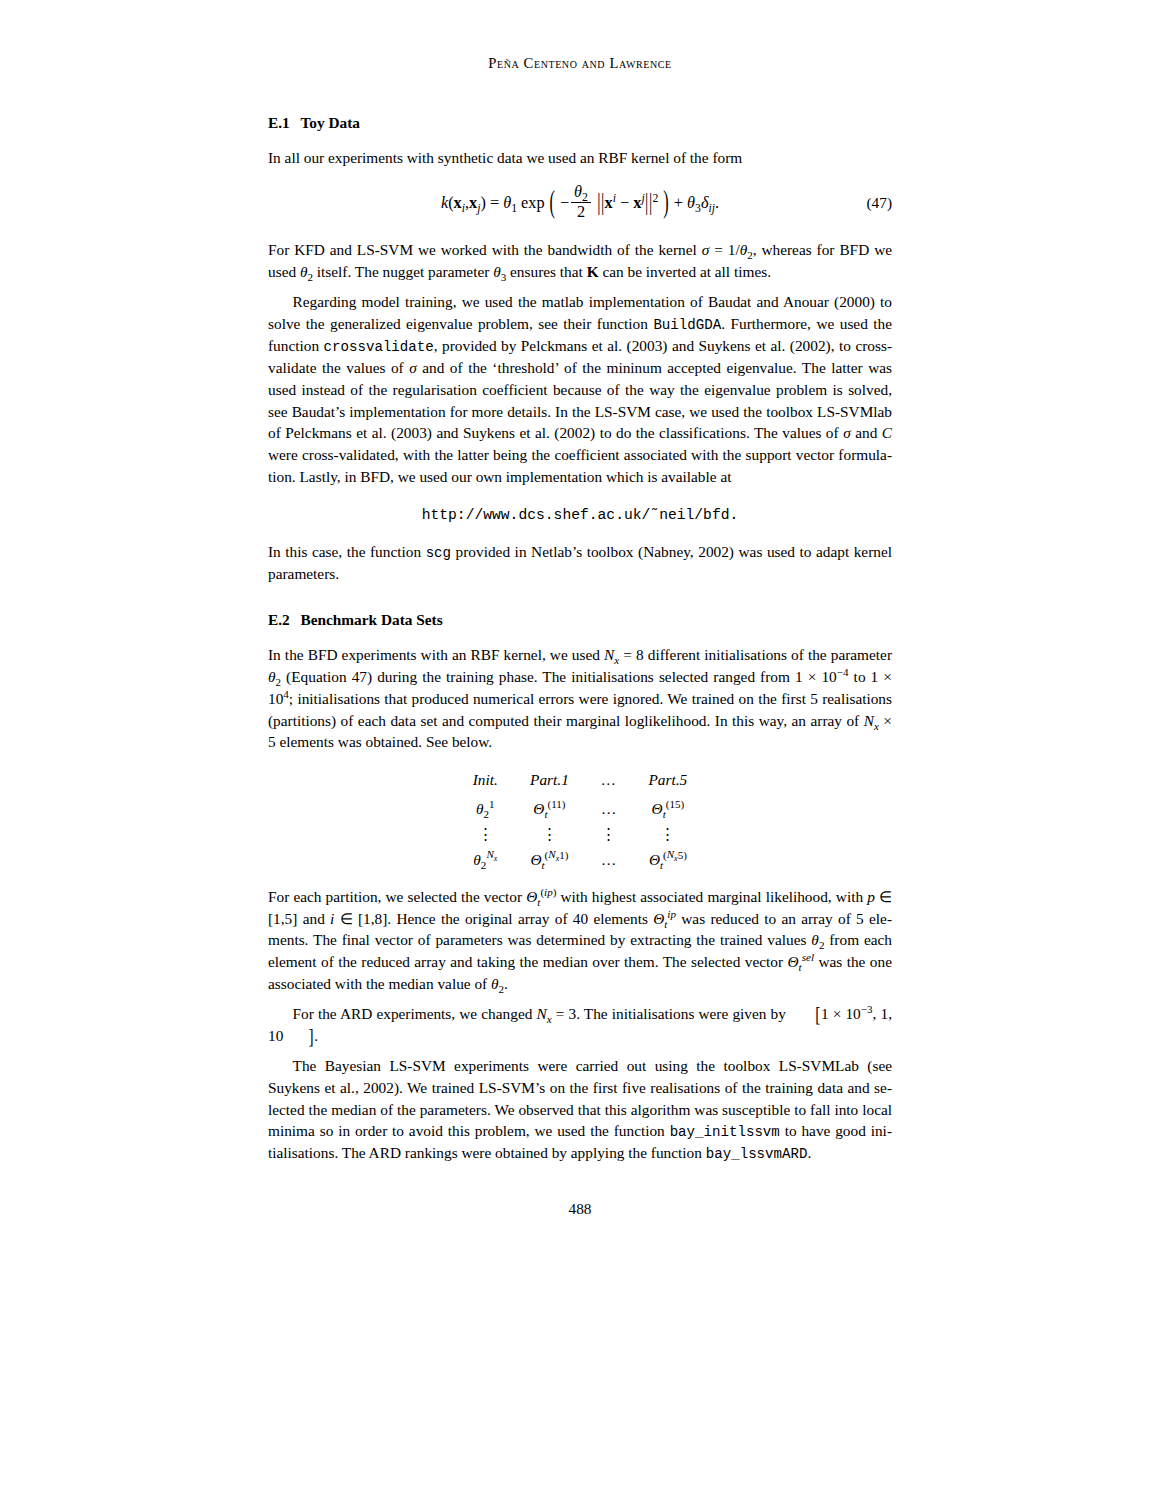Peña Centeno and Lawrence
E.1 Toy Data
In all our experiments with synthetic data we used an RBF kernel of the form
k(xi,xj) = θ1 exp ( −θ22 ||xi − xj||2 ) + θ3δij. (47)
For KFD and LS-SVM we worked with the bandwidth of the kernel σ = 1/θ2, whereas for BFD we used θ2 itself. The nugget parameter θ3 ensures that K can be inverted at all times.
Regarding model training, we used the matlab implementation of Baudat and Anouar (2000) to solve the generalized eigenvalue problem, see their function BuildGDA. Furthermore, we used the function crossvalidate, provided by Pelckmans et al. (2003) and Suykens et al. (2002), to cross-validate the values of σ and of the ‘threshold’ of the mininum accepted eigenvalue. The latter was used instead of the regularisation coefficient because of the way the eigenvalue problem is solved, see Baudat’s implementation for more details. In the LS-SVM case, we used the toolbox LS-SVMlab of Pelckmans et al. (2003) and Suykens et al. (2002) to do the classifications. The values of σ and C were cross-validated, with the latter being the coefficient associated with the support vector formulation. Lastly, in BFD, we used our own implementation which is available at
http://www.dcs.shef.ac.uk/˜neil/bfd.
In this case, the function scg provided in Netlab’s toolbox (Nabney, 2002) was used to adapt kernel parameters.
E.2 Benchmark Data Sets
In the BFD experiments with an RBF kernel, we used Nx = 8 different initialisations of the parameter θ2 (Equation 47) during the training phase. The initialisations selected ranged from 1 × 10−4 to 1 × 104; initialisations that produced numerical errors were ignored. We trained on the first 5 realisations (partitions) of each data set and computed their marginal loglikelihood. In this way, an array of Nx × 5 elements was obtained. See below.
| Init. | Part.1 | … | Part.5 |
| θ 2 1 | Θ t (11) | … | Θ t (15) |
| ⋮ | ⋮ | ⋮ | ⋮ |
| θ 2 N x | Θ t ( N x 1) | … | Θ t ( N x 5) |
For each partition, we selected the vector Θt(ip) with highest associated marginal likelihood, with p ∈ [1,5] and i ∈ [1,8]. Hence the original array of 40 elements Θtip was reduced to an array of 5 elements. The final vector of parameters was determined by extracting the trained values θ2 from each element of the reduced array and taking the median over them. The selected vector Θtsel was the one associated with the median value of θ2.
For the ARD experiments, we changed Nx = 3. The initialisations were given by [1 × 10−3, 1, 10].
The Bayesian LS-SVM experiments were carried out using the toolbox LS-SVMLab (see Suykens et al., 2002). We trained LS-SVM’s on the first five realisations of the training data and selected the median of the parameters. We observed that this algorithm was susceptible to fall into local minima so in order to avoid this problem, we used the function bay_initlssvm to have good initialisations. The ARD rankings were obtained by applying the function bay_lssvmARD.
488